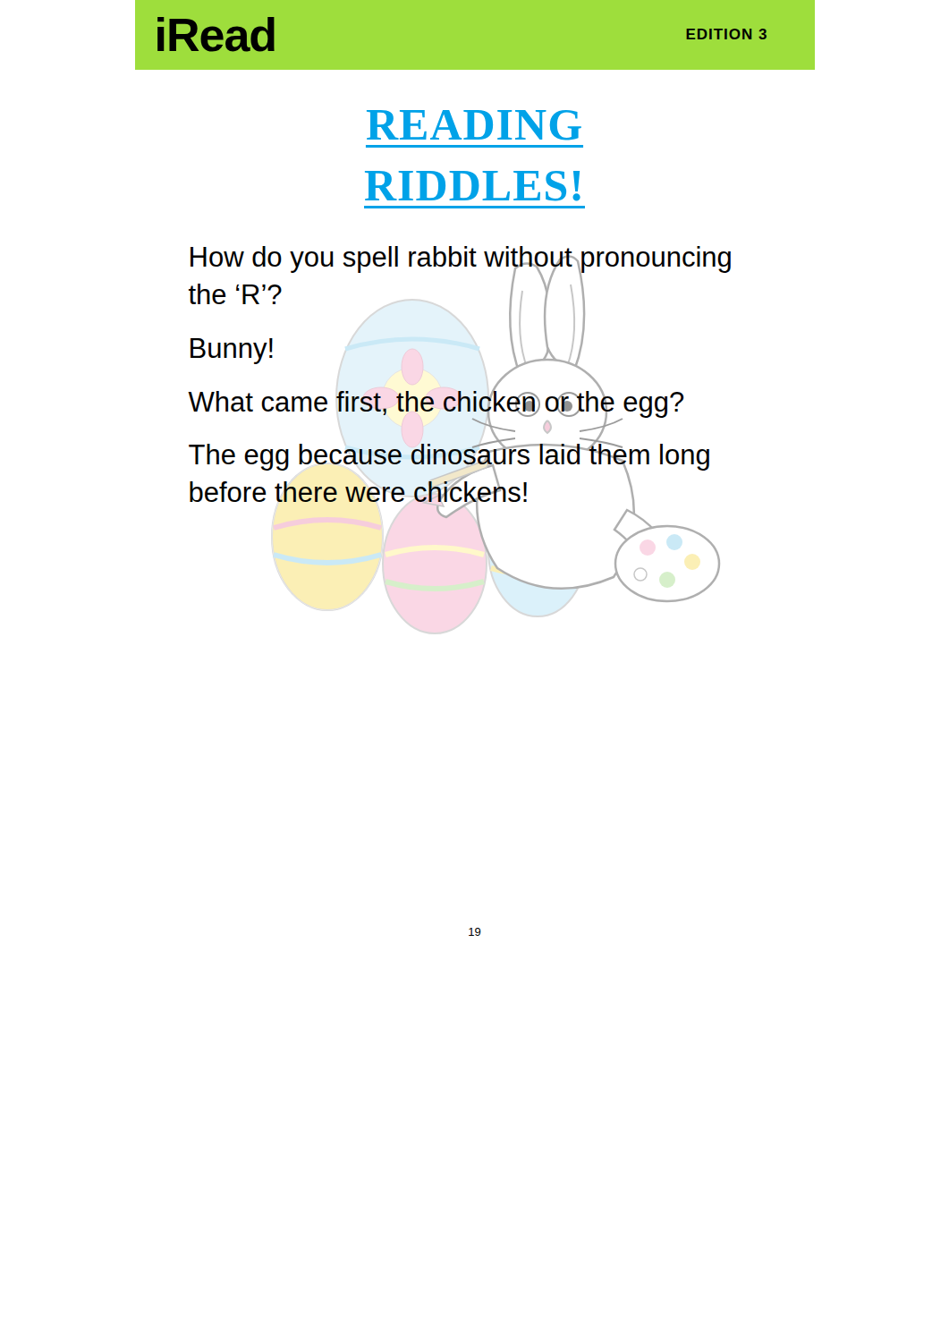iRead
Edition 3
READING RIDDLES!
How do you spell rabbit without pronouncing the ‘R’?
Bunny!
What came first, the chicken or the egg?
The egg because dinosaurs laid them long before there were chickens!
19